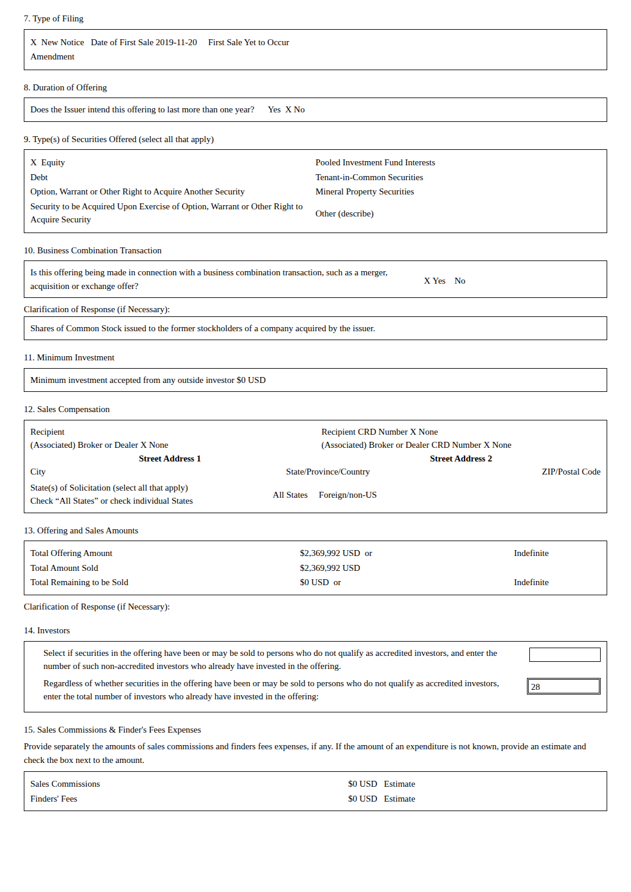7. Type of Filing
X New Notice Date of First Sale 2019-11-20 First Sale Yet to Occur
Amendment
8. Duration of Offering
Does the Issuer intend this offering to last more than one year? Yes X No
9. Type(s) of Securities Offered (select all that apply)
X Equity
Debt
Option, Warrant or Other Right to Acquire Another Security
Security to be Acquired Upon Exercise of Option, Warrant or Other Right to Acquire Security
Pooled Investment Fund Interests
Tenant-in-Common Securities
Mineral Property Securities
Other (describe)
10. Business Combination Transaction
Is this offering being made in connection with a business combination transaction, such as a merger, acquisition or exchange offer?
X Yes No
Clarification of Response (if Necessary):
Shares of Common Stock issued to the former stockholders of a company acquired by the issuer.
11. Minimum Investment
Minimum investment accepted from any outside investor $0 USD
12. Sales Compensation
Recipient
Recipient CRD Number X None
(Associated) Broker or Dealer X None
(Associated) Broker or Dealer CRD Number X None
Street Address 1
Street Address 2
City
State/Province/Country
ZIP/Postal Code
State(s) of Solicitation (select all that apply)
Check “All States” or check individual States
All States Foreign/non-US
13. Offering and Sales Amounts
| Total Offering Amount | $2,369,992 USD or | Indefinite |
| Total Amount Sold | $2,369,992 USD | |
| Total Remaining to be Sold | $0 USD or | Indefinite |
Clarification of Response (if Necessary):
14. Investors
Select if securities in the offering have been or may be sold to persons who do not qualify as accredited investors, and enter the number of such non-accredited investors who already have invested in the offering.
Regardless of whether securities in the offering have been or may be sold to persons who do not qualify as accredited investors, enter the total number of investors who already have invested in the offering:
28
15. Sales Commissions & Finder's Fees Expenses
Provide separately the amounts of sales commissions and finders fees expenses, if any. If the amount of an expenditure is not known, provide an estimate and check the box next to the amount.
| Sales Commissions | $0 USD Estimate |
| Finders' Fees | $0 USD Estimate |